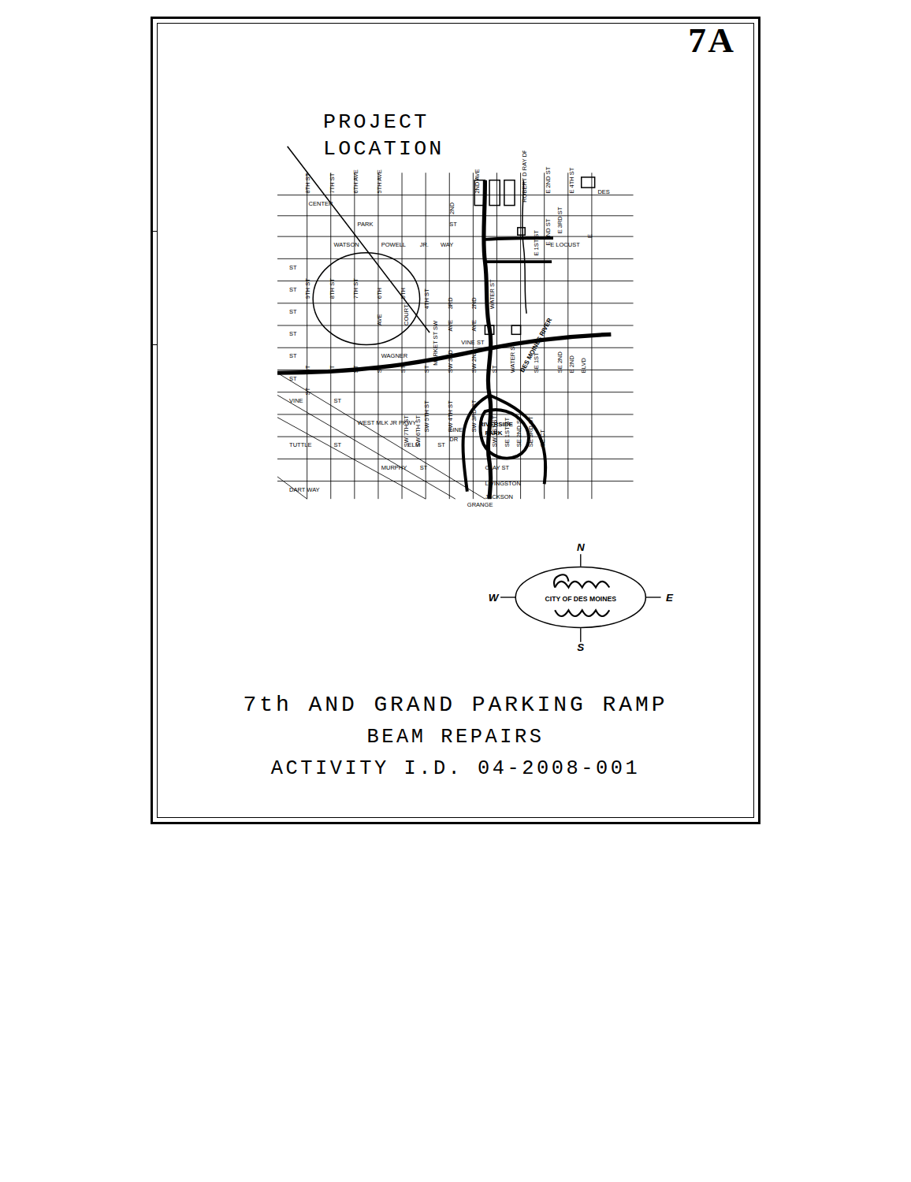7A
PROJECT
LOCATION
8TH ST 7TH ST 6TH AVE 5TH AVE 2ND AVE 2ND ROBERT D RAY DR E 2ND ST E 4TH ST E 3RD ST E 2ND ST E 1ST ST E DES 9TH ST 8TH ST 7TH ST 6TH 5TH AVE 4TH ST 3RD AVE 2ND AVE WATER ST COURT ST ST ST ST ST ST ST SW 3RD SW 2ND ST MARKET ST SW WATER ST SE 1ST SE 2ND E 2ND BLVD SW 5TH ST SW 4TH ST SW 3RD ST SW 7TH ST SW 6TH ST SW 1ST ST SE 1ST ST SE 2ND ST SE 3RD ST SE CT CENTER PARK ST WATSON POWELL JR. WAY E LOCUST ST ST ST ST ST ST VINE ST WAGNER VINE ST WEST MLK JR PKWY ELM ST TUTTLE ST MURPHY ST DART WAY CLAY ST LIVINGSTON JACKSON GRANGE LINE DR DES MOINES RIVER RIVERSIDE PARK
N S W E CITY OF DES MOINES
7th AND GRAND PARKING RAMP
BEAM REPAIRS
ACTIVITY I.D. 04-2008-001